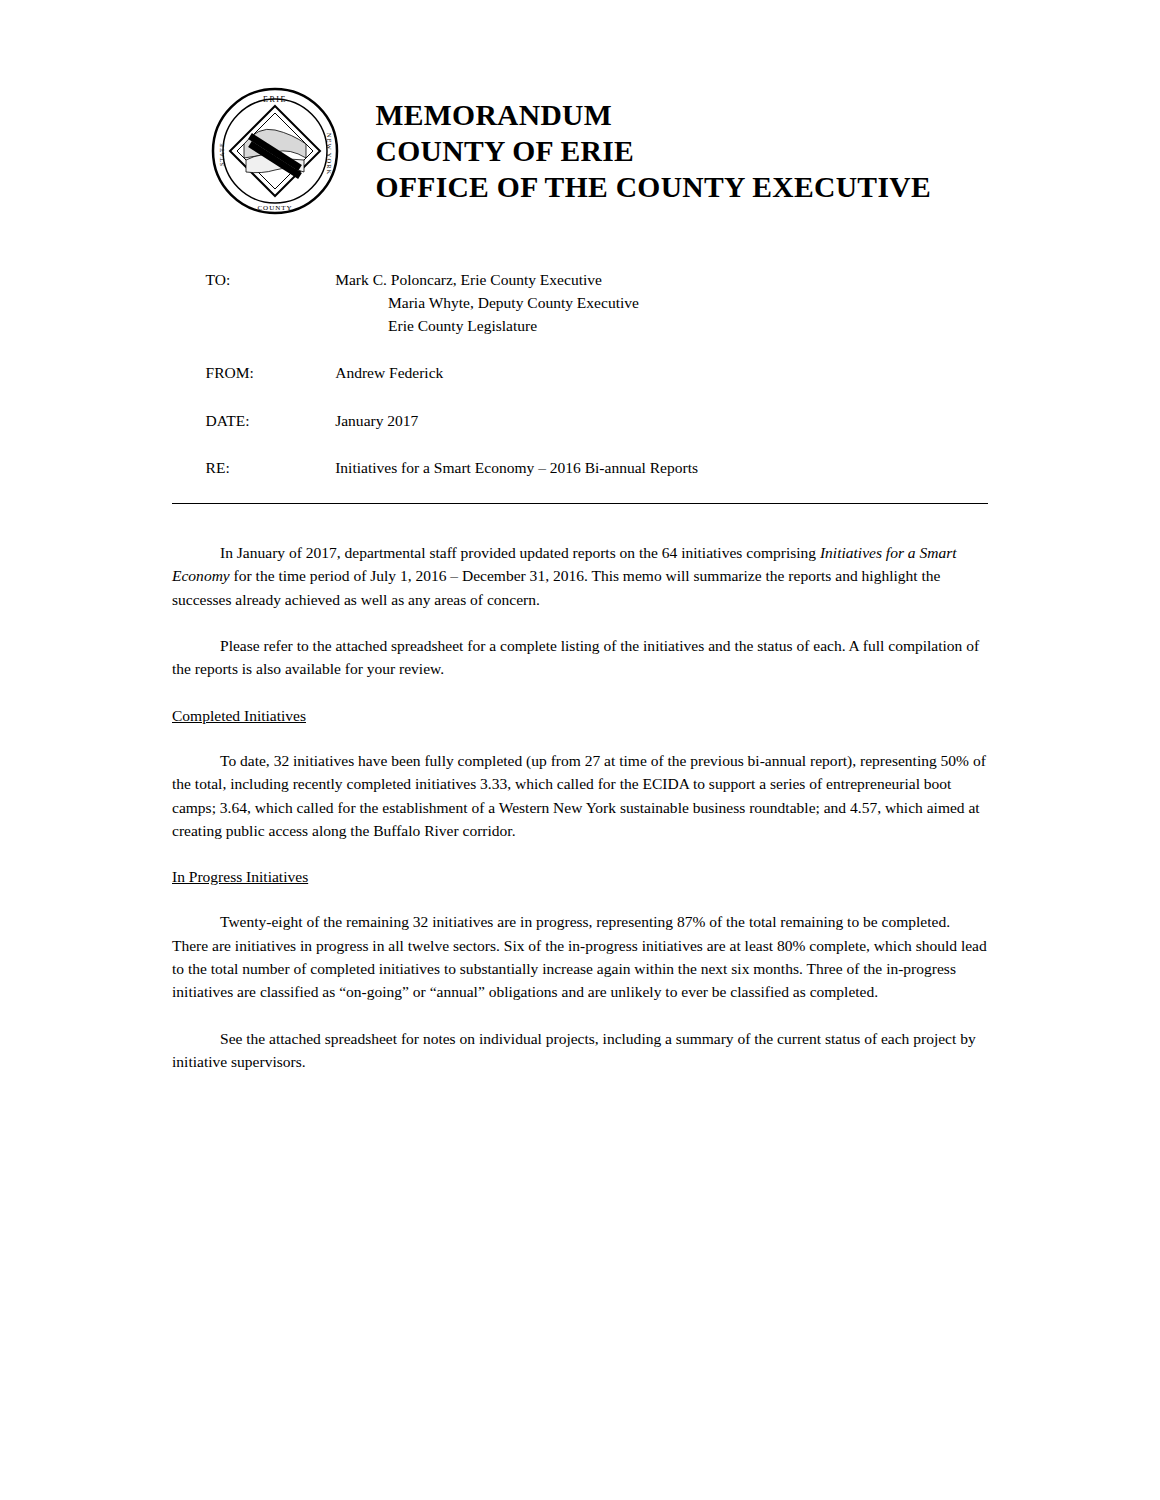Erie County Seal ERIE COUNTY STATE NEW YORK
MEMORANDUM
COUNTY OF ERIE
OFFICE OF THE COUNTY EXECUTIVE
TO:
Mark C. Poloncarz, Erie County Executive Maria Whyte, Deputy County Executive Erie County Legislature
FROM:
Andrew Federick
DATE:
January 2017
RE:
Initiatives for a Smart Economy – 2016 Bi-annual Reports
In January of 2017, departmental staff provided updated reports on the 64 initiatives comprising Initiatives for a Smart Economy for the time period of July 1, 2016 – December 31, 2016. This memo will summarize the reports and highlight the successes already achieved as well as any areas of concern.
Please refer to the attached spreadsheet for a complete listing of the initiatives and the status of each. A full compilation of the reports is also available for your review.
Completed Initiatives
To date, 32 initiatives have been fully completed (up from 27 at time of the previous bi-annual report), representing 50% of the total, including recently completed initiatives 3.33, which called for the ECIDA to support a series of entrepreneurial boot camps; 3.64, which called for the establishment of a Western New York sustainable business roundtable; and 4.57, which aimed at creating public access along the Buffalo River corridor.
In Progress Initiatives
Twenty-eight of the remaining 32 initiatives are in progress, representing 87% of the total remaining to be completed. There are initiatives in progress in all twelve sectors. Six of the in-progress initiatives are at least 80% complete, which should lead to the total number of completed initiatives to substantially increase again within the next six months. Three of the in-progress initiatives are classified as “on-going” or “annual” obligations and are unlikely to ever be classified as completed.
See the attached spreadsheet for notes on individual projects, including a summary of the current status of each project by initiative supervisors.